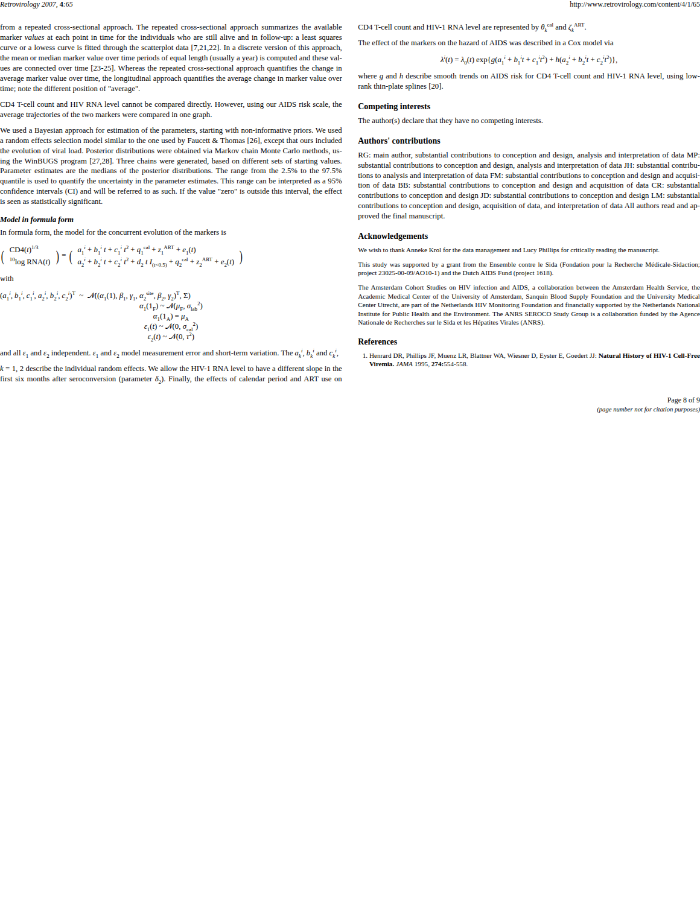Retrovirology 2007, 4:65
http://www.retrovirology.com/content/4/1/65
from a repeated cross-sectional approach. The repeated cross-sectional approach summarizes the available marker values at each point in time for the individuals who are still alive and in follow-up: a least squares curve or a lowess curve is fitted through the scatterplot data [7,21,22]. In a discrete version of this approach, the mean or median marker value over time periods of equal length (usually a year) is computed and these values are connected over time [23-25]. Whereas the repeated cross-sectional approach quantifies the change in average marker value over time, the longitudinal approach quantifies the average change in marker value over time; note the different position of "average".
CD4 T-cell count and HIV RNA level cannot be compared directly. However, using our AIDS risk scale, the average trajectories of the two markers were compared in one graph.
We used a Bayesian approach for estimation of the parameters, starting with non-informative priors. We used a random effects selection model similar to the one used by Faucett & Thomas [26], except that ours included the evolution of viral load. Posterior distributions were obtained via Markov chain Monte Carlo methods, using the WinBUGS program [27,28]. Three chains were generated, based on different sets of starting values. Parameter estimates are the medians of the posterior distributions. The range from the 2.5% to the 97.5% quantile is used to quantify the uncertainty in the parameter estimates. This range can be interpreted as a 95% confidence intervals (CI) and will be referred to as such. If the value "zero" is outside this interval, the effect is seen as statistically significant.
Model in formula form
In formula form, the model for the concurrent evolution of the markers is
(
| CD4( t ) 1/3 |
| 10 log RNA( t ) |
) = (
| a 1 i + b 1 i t + c 1 i t 2 + q 1 cal + z 1 ART + e 1 ( t ) |
| a 2 i + b 2 i t + c 2 i t 2 + d 2 t I ( t <0.5) + q 2 cal + z 2 ART + e 2 ( t ) |
)
with
(a1i, b1i, c1i, a2i, b2i, c2i)T ~ 𝒩((α1(1), β1, γ1, α2site, β2, γ2)T, Σ)
α1(1F) ~ 𝒩(μF, σlab2)
α1(1A) = μA
ε1(t) ~ 𝒩(0, σcal2)
ε2(t) ~ 𝒩(0, τ2)
and all ε1 and ε2 independent. ε1 and ε2 model measurement error and short-term variation. The aki, bki and cki,
k = 1, 2 describe the individual random effects. We allow the HIV-1 RNA level to have a different slope in the first six months after seroconversion (parameter δ2). Finally, the effects of calendar period and ART use on CD4 T-cell count and HIV-1 RNA level are represented by θkcal and ζkART.
The effect of the markers on the hazard of AIDS was described in a Cox model via
λi(t) = λ0(t) exp{g(a1i + b1it + c1it2) + h(a2i + b2it + c2it2)},
where g and h describe smooth trends on AIDS risk for CD4 T-cell count and HIV-1 RNA level, using low-rank thin-plate splines [20].
Competing interests
The author(s) declare that they have no competing interests.
Authors' contributions
RG: main author, substantial contributions to conception and design, analysis and interpretation of data MP: substantial contributions to conception and design, analysis and interpretation of data JH: substantial contributions to analysis and interpretation of data FM: substantial contributions to conception and design and acquisition of data BB: substantial contributions to conception and design and acquisition of data CR: substantial contributions to conception and design JD: substantial contributions to conception and design LM: substantial contributions to conception and design, acquisition of data, and interpretation of data All authors read and approved the final manuscript.
Acknowledgements
We wish to thank Anneke Krol for the data management and Lucy Phillips for critically reading the manuscript.
This study was supported by a grant from the Ensemble contre le Sida (Fondation pour la Recherche Médicale-Sidaction; project 23025-00-09/AO10-1) and the Dutch AIDS Fund (project 1618).
The Amsterdam Cohort Studies on HIV infection and AIDS, a collaboration between the Amsterdam Health Service, the Academic Medical Center of the University of Amsterdam, Sanquin Blood Supply Foundation and the University Medical Center Utrecht, are part of the Netherlands HIV Monitoring Foundation and financially supported by the Netherlands National Institute for Public Health and the Environment. The ANRS SEROCO Study Group is a collaboration funded by the Agence Nationale de Recherches sur le Sida et les Hépatites Virales (ANRS).
References
Henrard DR, Phillips JF, Muenz LR, Blattner WA, Wiesner D, Eyster E, Goedert JJ: Natural History of HIV-1 Cell-Free Viremia. JAMA 1995, 274: 554-558.
Page 8 of 9
(page number not for citation purposes)